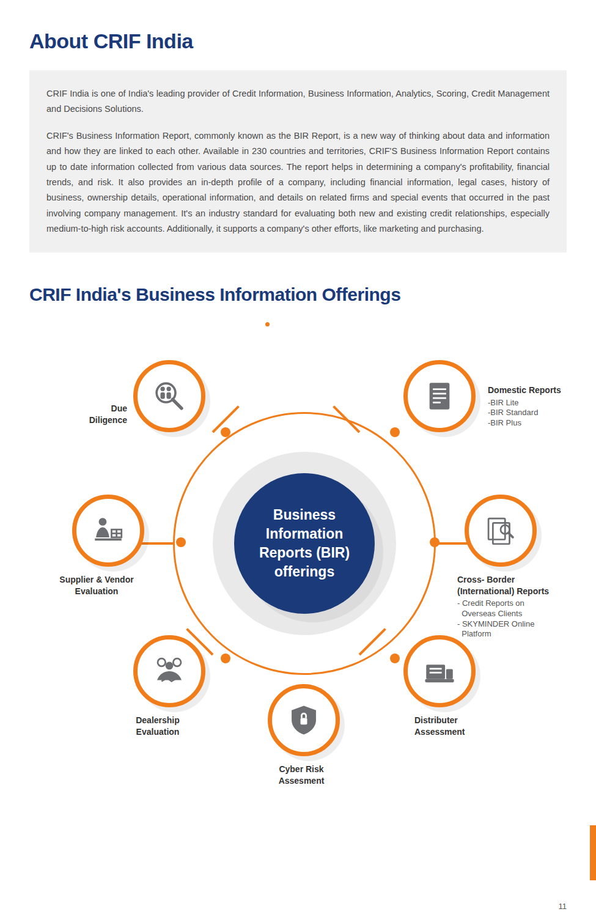About CRIF India
CRIF India is one of India's leading provider of Credit Information, Business Information, Analytics, Scoring, Credit Management and Decisions Solutions.
CRIF's Business Information Report, commonly known as the BIR Report, is a new way of thinking about data and information and how they are linked to each other. Available in 230 countries and territories, CRIF'S Business Information Report contains up to date information collected from various data sources. The report helps in determining a company's profitability, financial trends, and risk. It also provides an in-depth profile of a company, including financial information, legal cases, history of business, ownership details, operational information, and details on related firms and special events that occurred in the past involving company management. It's an industry standard for evaluating both new and existing credit relationships, especially medium-to-high risk accounts. Additionally, it supports a company's other efforts, like marketing and purchasing.
CRIF India's Business Information Offerings
Business Information Reports (BIR) offerings
Due
Diligence
Domestic Reports
-BIR Lite
-BIR Standard
-BIR Plus
Cross- Border
(International) Reports
- Credit Reports on
Overseas Clients
- SKYMINDER Online
Platform
Distributer
Assessment
Cyber Risk
Assesment
Dealership
Evaluation
Supplier & Vendor
Evaluation
11